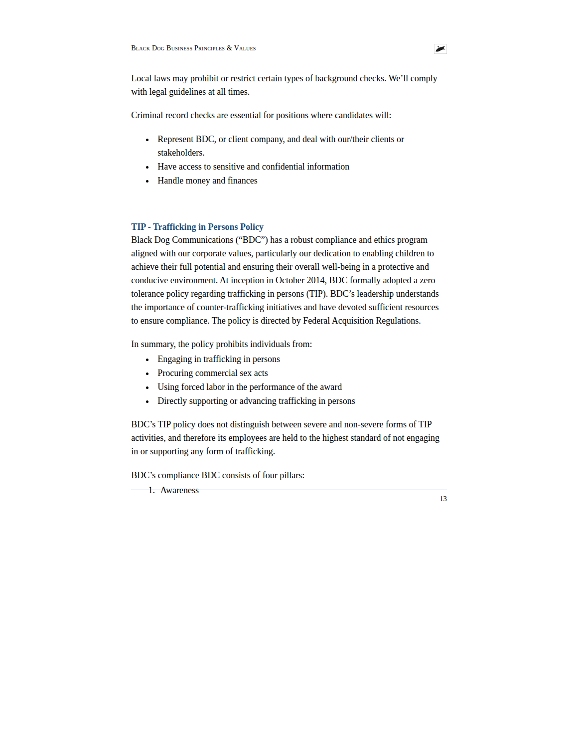Black Dog Business Principles & Values
Local laws may prohibit or restrict certain types of background checks. We’ll comply with legal guidelines at all times.
Criminal record checks are essential for positions where candidates will:
Represent BDC, or client company, and deal with our/their clients or stakeholders.
Have access to sensitive and confidential information
Handle money and finances
TIP - Trafficking in Persons Policy
Black Dog Communications (“BDC”) has a robust compliance and ethics program aligned with our corporate values, particularly our dedication to enabling children to achieve their full potential and ensuring their overall well-being in a protective and conducive environment. At inception in October 2014, BDC formally adopted a zero tolerance policy regarding trafficking in persons (TIP). BDC’s leadership understands the importance of counter-trafficking initiatives and have devoted sufficient resources to ensure compliance. The policy is directed by Federal Acquisition Regulations.
In summary, the policy prohibits individuals from:
Engaging in trafficking in persons
Procuring commercial sex acts
Using forced labor in the performance of the award
Directly supporting or advancing trafficking in persons
BDC’s TIP policy does not distinguish between severe and non-severe forms of TIP activities, and therefore its employees are held to the highest standard of not engaging in or supporting any form of trafficking.
BDC’s compliance BDC consists of four pillars:
Awareness
13